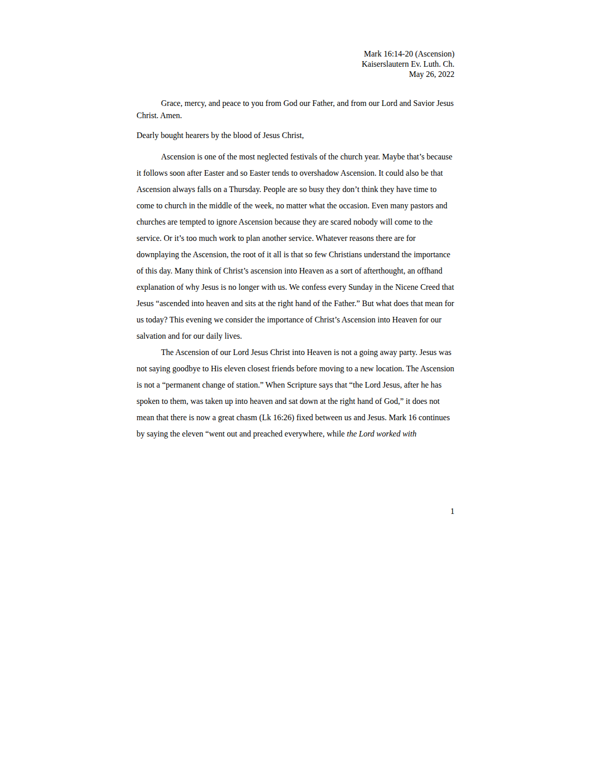Mark 16:14-20 (Ascension)
Kaiserslautern Ev. Luth. Ch.
May 26, 2022
Grace, mercy, and peace to you from God our Father, and from our Lord and Savior Jesus Christ. Amen.
Dearly bought hearers by the blood of Jesus Christ,
Ascension is one of the most neglected festivals of the church year. Maybe that’s because it follows soon after Easter and so Easter tends to overshadow Ascension. It could also be that Ascension always falls on a Thursday. People are so busy they don’t think they have time to come to church in the middle of the week, no matter what the occasion. Even many pastors and churches are tempted to ignore Ascension because they are scared nobody will come to the service. Or it’s too much work to plan another service. Whatever reasons there are for downplaying the Ascension, the root of it all is that so few Christians understand the importance of this day. Many think of Christ’s ascension into Heaven as a sort of afterthought, an offhand explanation of why Jesus is no longer with us. We confess every Sunday in the Nicene Creed that Jesus “ascended into heaven and sits at the right hand of the Father.” But what does that mean for us today? This evening we consider the importance of Christ’s Ascension into Heaven for our salvation and for our daily lives.
The Ascension of our Lord Jesus Christ into Heaven is not a going away party. Jesus was not saying goodbye to His eleven closest friends before moving to a new location. The Ascension is not a “permanent change of station.” When Scripture says that “the Lord Jesus, after he has spoken to them, was taken up into heaven and sat down at the right hand of God,” it does not mean that there is now a great chasm (Lk 16:26) fixed between us and Jesus. Mark 16 continues by saying the eleven “went out and preached everywhere, while the Lord worked with
1